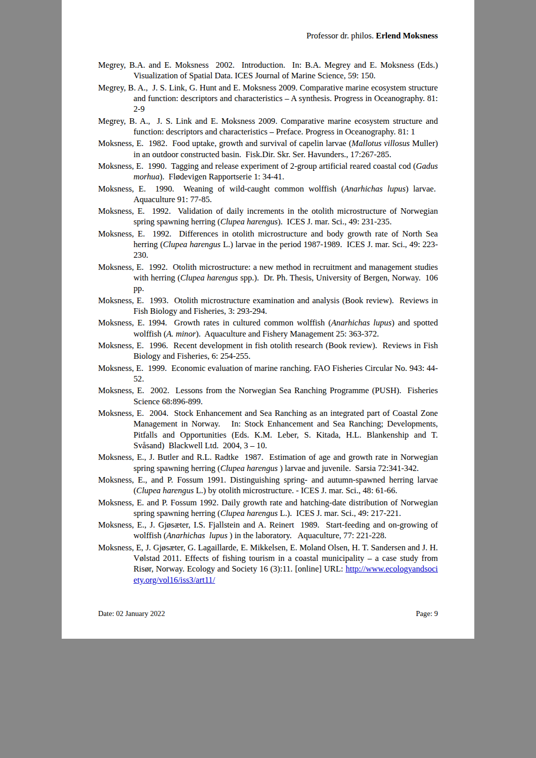Professor dr. philos. Erlend Moksness
Megrey, B.A. and E. Moksness 2002. Introduction. In: B.A. Megrey and E. Moksness (Eds.) Visualization of Spatial Data. ICES Journal of Marine Science, 59: 150.
Megrey, B. A., J. S. Link, G. Hunt and E. Moksness 2009. Comparative marine ecosystem structure and function: descriptors and characteristics – A synthesis. Progress in Oceanography. 81: 2-9
Megrey, B. A., J. S. Link and E. Moksness 2009. Comparative marine ecosystem structure and function: descriptors and characteristics – Preface. Progress in Oceanography. 81: 1
Moksness, E. 1982. Food uptake, growth and survival of capelin larvae (Mallotus villosus Muller) in an outdoor constructed basin. Fisk.Dir. Skr. Ser. Havunders., 17:267-285.
Moksness, E. 1990. Tagging and release experiment of 2-group artificial reared coastal cod (Gadus morhua). Flødevigen Rapportserie 1: 34-41.
Moksness, E. 1990. Weaning of wild-caught common wolffish (Anarhichas lupus) larvae. Aquaculture 91: 77-85.
Moksness, E. 1992. Validation of daily increments in the otolith microstructure of Norwegian spring spawning herring (Clupea harengus). ICES J. mar. Sci., 49: 231-235.
Moksness, E. 1992. Differences in otolith microstructure and body growth rate of North Sea herring (Clupea harengus L.) larvae in the period 1987-1989. ICES J. mar. Sci., 49: 223-230.
Moksness, E. 1992. Otolith microstructure: a new method in recruitment and management studies with herring (Clupea harengus spp.). Dr. Ph. Thesis, University of Bergen, Norway. 106 pp.
Moksness, E. 1993. Otolith microstructure examination and analysis (Book review). Reviews in Fish Biology and Fisheries, 3: 293-294.
Moksness, E. 1994. Growth rates in cultured common wolffish (Anarhichas lupus) and spotted wolffish (A. minor). Aquaculture and Fishery Management 25: 363-372.
Moksness, E. 1996. Recent development in fish otolith research (Book review). Reviews in Fish Biology and Fisheries, 6: 254-255.
Moksness, E. 1999. Economic evaluation of marine ranching. FAO Fisheries Circular No. 943: 44-52.
Moksness, E. 2002. Lessons from the Norwegian Sea Ranching Programme (PUSH). Fisheries Science 68:896-899.
Moksness, E. 2004. Stock Enhancement and Sea Ranching as an integrated part of Coastal Zone Management in Norway. In: Stock Enhancement and Sea Ranching; Developments, Pitfalls and Opportunities (Eds. K.M. Leber, S. Kitada, H.L. Blankenship and T. Svåsand) Blackwell Ltd. 2004, 3 – 10.
Moksness, E., J. Butler and R.L. Radtke 1987. Estimation of age and growth rate in Norwegian spring spawning herring (Clupea harengus ) larvae and juvenile. Sarsia 72:341-342.
Moksness, E., and P. Fossum 1991. Distinguishing spring- and autumn-spawned herring larvae (Clupea harengus L.) by otolith microstructure. - ICES J. mar. Sci., 48: 61-66.
Moksness, E. and P. Fossum 1992. Daily growth rate and hatching-date distribution of Norwegian spring spawning herring (Clupea harengus L.). ICES J. mar. Sci., 49: 217-221.
Moksness, E., J. Gjøsæter, I.S. Fjallstein and A. Reinert 1989. Start-feeding and on-growing of wolffish (Anarhichas lupus ) in the laboratory. Aquaculture, 77: 221-228.
Moksness, E, J. Gjøsæter, G. Lagaillarde, E. Mikkelsen, E. Moland Olsen, H. T. Sandersen and J. H. Vølstad 2011. Effects of fishing tourism in a coastal municipality – a case study from Risør, Norway. Ecology and Society 16 (3):11. [online] URL: http://www.ecologyandsociety.org/vol16/iss3/art11/
Date: 02 January 2022 Page: 9